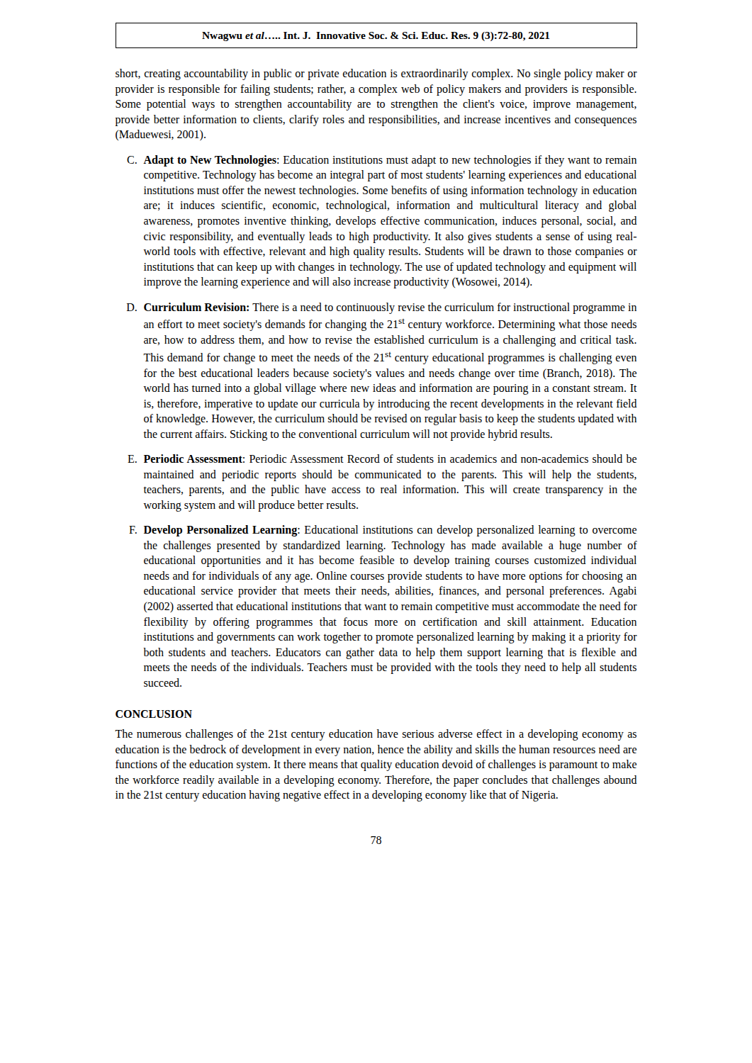Nwagwu et al….. Int. J. Innovative Soc. & Sci. Educ. Res. 9 (3):72-80, 2021
short, creating accountability in public or private education is extraordinarily complex. No single policy maker or provider is responsible for failing students; rather, a complex web of policy makers and providers is responsible. Some potential ways to strengthen accountability are to strengthen the client's voice, improve management, provide better information to clients, clarify roles and responsibilities, and increase incentives and consequences (Maduewesi, 2001).
Adapt to New Technologies: Education institutions must adapt to new technologies if they want to remain competitive. Technology has become an integral part of most students' learning experiences and educational institutions must offer the newest technologies. Some benefits of using information technology in education are; it induces scientific, economic, technological, information and multicultural literacy and global awareness, promotes inventive thinking, develops effective communication, induces personal, social, and civic responsibility, and eventually leads to high productivity. It also gives students a sense of using real-world tools with effective, relevant and high quality results. Students will be drawn to those companies or institutions that can keep up with changes in technology. The use of updated technology and equipment will improve the learning experience and will also increase productivity (Wosowei, 2014).
Curriculum Revision: There is a need to continuously revise the curriculum for instructional programme in an effort to meet society's demands for changing the 21st century workforce. Determining what those needs are, how to address them, and how to revise the established curriculum is a challenging and critical task. This demand for change to meet the needs of the 21st century educational programmes is challenging even for the best educational leaders because society's values and needs change over time (Branch, 2018). The world has turned into a global village where new ideas and information are pouring in a constant stream. It is, therefore, imperative to update our curricula by introducing the recent developments in the relevant field of knowledge. However, the curriculum should be revised on regular basis to keep the students updated with the current affairs. Sticking to the conventional curriculum will not provide hybrid results.
Periodic Assessment: Periodic Assessment Record of students in academics and non-academics should be maintained and periodic reports should be communicated to the parents. This will help the students, teachers, parents, and the public have access to real information. This will create transparency in the working system and will produce better results.
Develop Personalized Learning: Educational institutions can develop personalized learning to overcome the challenges presented by standardized learning. Technology has made available a huge number of educational opportunities and it has become feasible to develop training courses customized individual needs and for individuals of any age. Online courses provide students to have more options for choosing an educational service provider that meets their needs, abilities, finances, and personal preferences. Agabi (2002) asserted that educational institutions that want to remain competitive must accommodate the need for flexibility by offering programmes that focus more on certification and skill attainment. Education institutions and governments can work together to promote personalized learning by making it a priority for both students and teachers. Educators can gather data to help them support learning that is flexible and meets the needs of the individuals. Teachers must be provided with the tools they need to help all students succeed.
Conclusion
The numerous challenges of the 21st century education have serious adverse effect in a developing economy as education is the bedrock of development in every nation, hence the ability and skills the human resources need are functions of the education system. It there means that quality education devoid of challenges is paramount to make the workforce readily available in a developing economy. Therefore, the paper concludes that challenges abound in the 21st century education having negative effect in a developing economy like that of Nigeria.
78